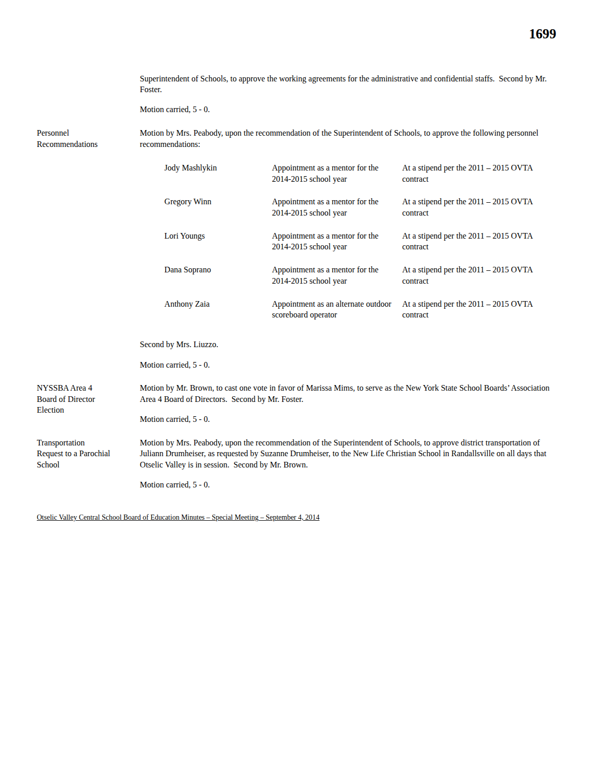1699
Superintendent of Schools, to approve the working agreements for the administrative and confidential staffs. Second by Mr. Foster.
Motion carried, 5 - 0.
Personnel
Recommendations
Motion by Mrs. Peabody, upon the recommendation of the Superintendent of Schools, to approve the following personnel recommendations:
| Jody Mashlykin | Appointment as a mentor for the 2014-2015 school year | At a stipend per the 2011 – 2015 OVTA contract |
| Gregory Winn | Appointment as a mentor for the 2014-2015 school year | At a stipend per the 2011 – 2015 OVTA contract |
| Lori Youngs | Appointment as a mentor for the 2014-2015 school year | At a stipend per the 2011 – 2015 OVTA contract |
| Dana Soprano | Appointment as a mentor for the 2014-2015 school year | At a stipend per the 2011 – 2015 OVTA contract |
| Anthony Zaia | Appointment as an alternate outdoor scoreboard operator | At a stipend per the 2011 – 2015 OVTA contract |
Second by Mrs. Liuzzo.
Motion carried, 5 - 0.
NYSSBA Area 4
Board of Director
Election
Motion by Mr. Brown, to cast one vote in favor of Marissa Mims, to serve as the New York State School Boards’ Association Area 4 Board of Directors. Second by Mr. Foster.
Motion carried, 5 - 0.
Transportation
Request to a Parochial
School
Motion by Mrs. Peabody, upon the recommendation of the Superintendent of Schools, to approve district transportation of Juliann Drumheiser, as requested by Suzanne Drumheiser, to the New Life Christian School in Randallsville on all days that Otselic Valley is in session. Second by Mr. Brown.
Motion carried, 5 - 0.
Otselic Valley Central School Board of Education Minutes – Special Meeting – September 4, 2014